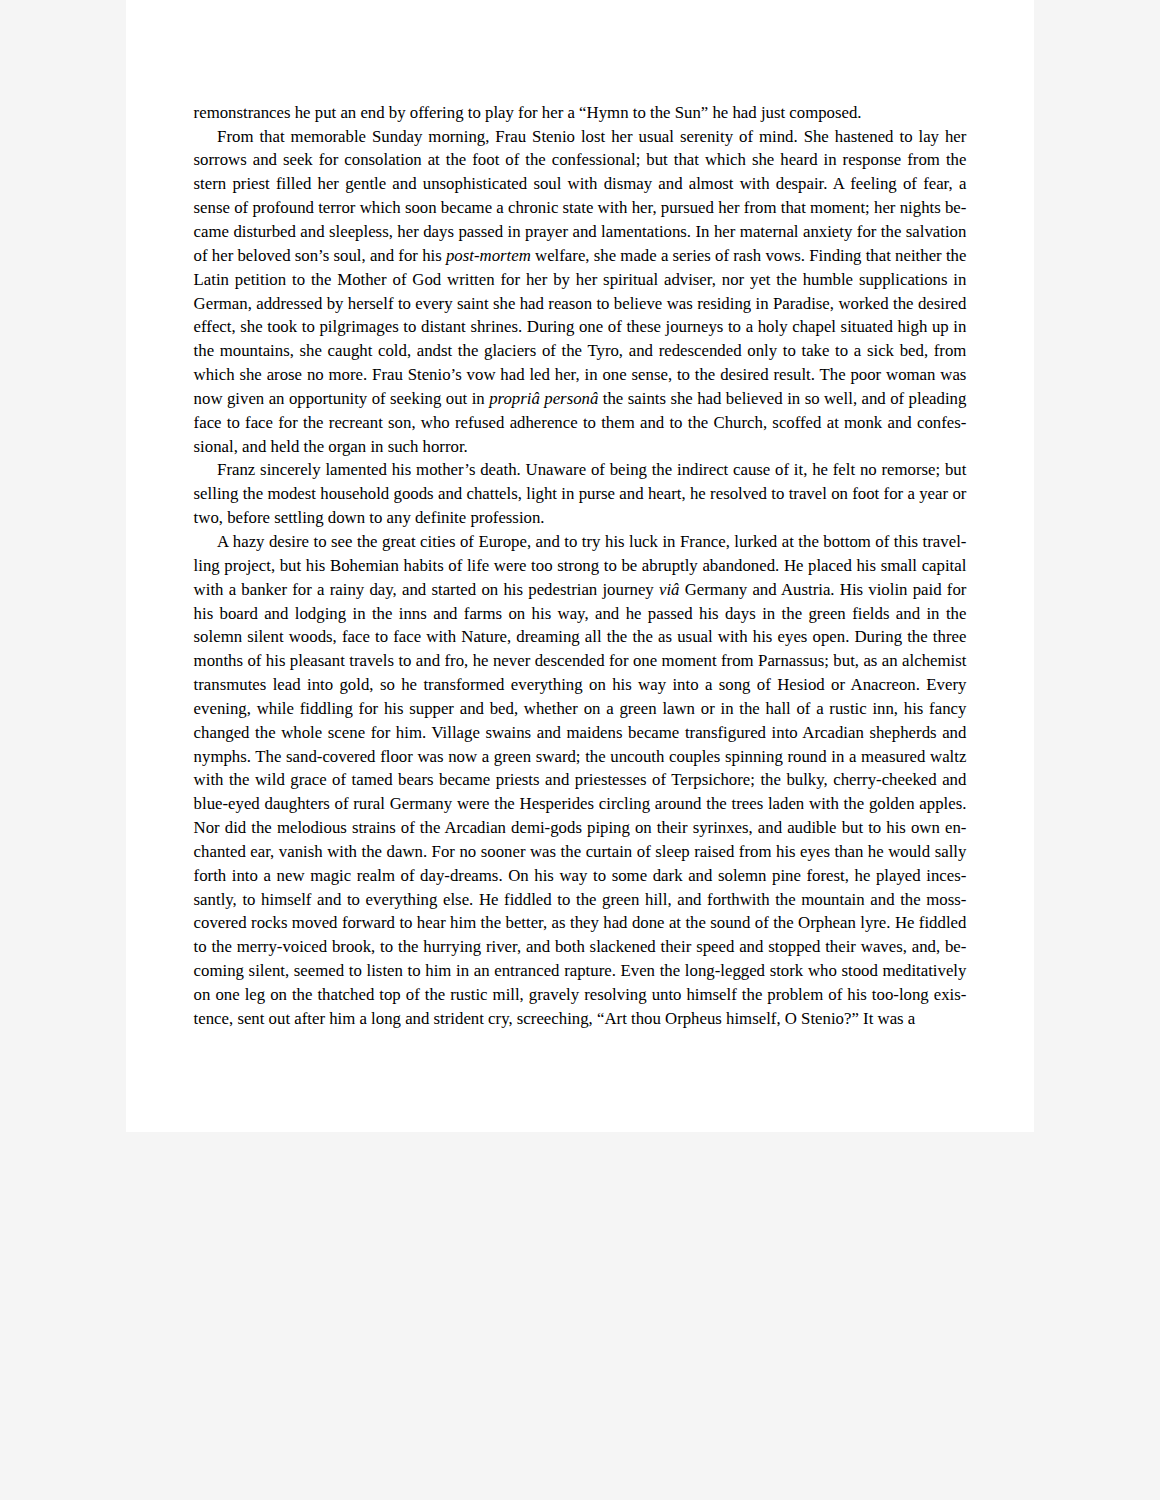remonstrances he put an end by offering to play for her a “Hymn to the Sun” he had just composed.
From that memorable Sunday morning, Frau Stenio lost her usual serenity of mind. She hastened to lay her sorrows and seek for consolation at the foot of the confessional; but that which she heard in response from the stern priest filled her gentle and unsophisticated soul with dismay and almost with despair. A feeling of fear, a sense of profound terror which soon became a chronic state with her, pursued her from that moment; her nights became disturbed and sleepless, her days passed in prayer and lamentations. In her maternal anxiety for the salvation of her beloved son’s soul, and for his post-mortem welfare, she made a series of rash vows. Finding that neither the Latin petition to the Mother of God written for her by her spiritual adviser, nor yet the humble supplications in German, addressed by herself to every saint she had reason to believe was residing in Paradise, worked the desired effect, she took to pilgrimages to distant shrines. During one of these journeys to a holy chapel situated high up in the mountains, she caught cold, andst the glaciers of the Tyro, and redescended only to take to a sick bed, from which she arose no more. Frau Stenio’s vow had led her, in one sense, to the desired result. The poor woman was now given an opportunity of seeking out in propriâ personâ the saints she had believed in so well, and of pleading face to face for the recreant son, who refused adherence to them and to the Church, scoffed at monk and confessional, and held the organ in such horror.
Franz sincerely lamented his mother’s death. Unaware of being the indirect cause of it, he felt no remorse; but selling the modest household goods and chattels, light in purse and heart, he resolved to travel on foot for a year or two, before settling down to any definite profession.
A hazy desire to see the great cities of Europe, and to try his luck in France, lurked at the bottom of this travelling project, but his Bohemian habits of life were too strong to be abruptly abandoned. He placed his small capital with a banker for a rainy day, and started on his pedestrian journey viâ Germany and Austria. His violin paid for his board and lodging in the inns and farms on his way, and he passed his days in the green fields and in the solemn silent woods, face to face with Nature, dreaming all the the as usual with his eyes open. During the three months of his pleasant travels to and fro, he never descended for one moment from Parnassus; but, as an alchemist transmutes lead into gold, so he transformed everything on his way into a song of Hesiod or Anacreon. Every evening, while fiddling for his supper and bed, whether on a green lawn or in the hall of a rustic inn, his fancy changed the whole scene for him. Village swains and maidens became transfigured into Arcadian shepherds and nymphs. The sand-covered floor was now a green sward; the uncouth couples spinning round in a measured waltz with the wild grace of tamed bears became priests and priestesses of Terpsichore; the bulky, cherry-cheeked and blue-eyed daughters of rural Germany were the Hesperides circling around the trees laden with the golden apples. Nor did the melodious strains of the Arcadian demi-gods piping on their syrinxes, and audible but to his own enchanted ear, vanish with the dawn. For no sooner was the curtain of sleep raised from his eyes than he would sally forth into a new magic realm of day-dreams. On his way to some dark and solemn pine forest, he played incessantly, to himself and to everything else. He fiddled to the green hill, and forthwith the mountain and the moss-covered rocks moved forward to hear him the better, as they had done at the sound of the Orphean lyre. He fiddled to the merry-voiced brook, to the hurrying river, and both slackened their speed and stopped their waves, and, becoming silent, seemed to listen to him in an entranced rapture. Even the long-legged stork who stood meditatively on one leg on the thatched top of the rustic mill, gravely resolving unto himself the problem of his too-long existence, sent out after him a long and strident cry, screeching, “Art thou Orpheus himself, O Stenio?” It was a